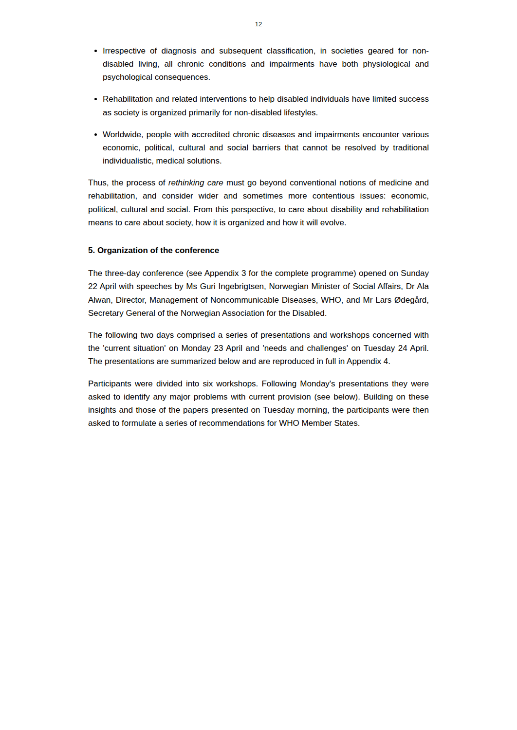12
Irrespective of diagnosis and subsequent classification, in societies geared for non-disabled living, all chronic conditions and impairments have both physiological and psychological consequences.
Rehabilitation and related interventions to help disabled individuals have limited success as society is organized primarily for non-disabled lifestyles.
Worldwide, people with accredited chronic diseases and impairments encounter various economic, political, cultural and social barriers that cannot be resolved by traditional individualistic, medical solutions.
Thus, the process of rethinking care must go beyond conventional notions of medicine and rehabilitation, and consider wider and sometimes more contentious issues: economic, political, cultural and social. From this perspective, to care about disability and rehabilitation means to care about society, how it is organized and how it will evolve.
5. Organization of the conference
The three-day conference (see Appendix 3 for the complete programme) opened on Sunday 22 April with speeches by Ms Guri Ingebrigtsen, Norwegian Minister of Social Affairs, Dr Ala Alwan, Director, Management of Noncommunicable Diseases, WHO, and Mr Lars Ødegård, Secretary General of the Norwegian Association for the Disabled.
The following two days comprised a series of presentations and workshops concerned with the 'current situation' on Monday 23 April and 'needs and challenges' on Tuesday 24 April. The presentations are summarized below and are reproduced in full in Appendix 4.
Participants were divided into six workshops. Following Monday's presentations they were asked to identify any major problems with current provision (see below). Building on these insights and those of the papers presented on Tuesday morning, the participants were then asked to formulate a series of recommendations for WHO Member States.